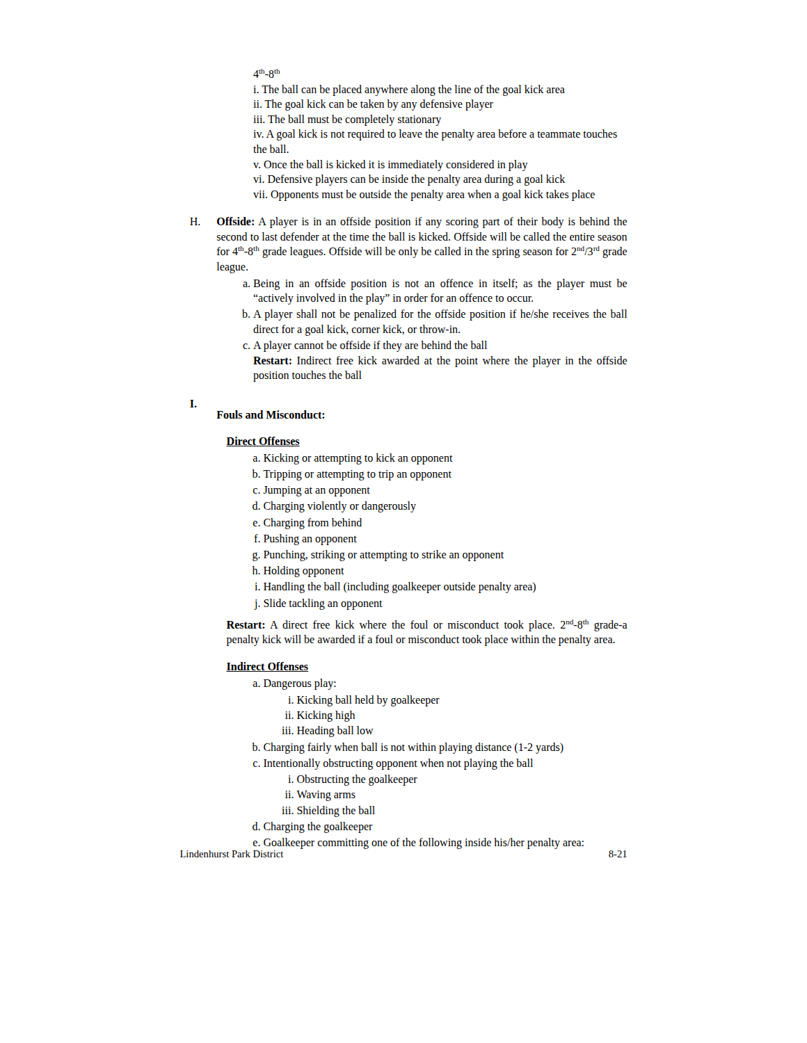4th-8th
i. The ball can be placed anywhere along the line of the goal kick area
ii. The goal kick can be taken by any defensive player
iii. The ball must be completely stationary
iv. A goal kick is not required to leave the penalty area before a teammate touches the ball.
v. Once the ball is kicked it is immediately considered in play
vi. Defensive players can be inside the penalty area during a goal kick
vii. Opponents must be outside the penalty area when a goal kick takes place
H.
Offside: A player is in an offside position if any scoring part of their body is behind the second to last defender at the time the ball is kicked. Offside will be called the entire season for 4th-8th grade leagues. Offside will be only be called in the spring season for 2nd/3rd grade league.
Being in an offside position is not an offence in itself; as the player must be “actively involved in the play” in order for an offence to occur.
A player shall not be penalized for the offside position if he/she receives the ball direct for a goal kick, corner kick, or throw-in.
A player cannot be offside if they are behind the ball
Restart: Indirect free kick awarded at the point where the player in the offside position touches the ball
I.
Fouls and Misconduct:
Direct Offenses
Kicking or attempting to kick an opponent
Tripping or attempting to trip an opponent
Jumping at an opponent
Charging violently or dangerously
Charging from behind
Pushing an opponent
Punching, striking or attempting to strike an opponent
Holding opponent
Handling the ball (including goalkeeper outside penalty area)
Slide tackling an opponent
Restart: A direct free kick where the foul or misconduct took place. 2nd-8th grade-a penalty kick will be awarded if a foul or misconduct took place within the penalty area.
Indirect Offenses
Dangerous play:
Kicking ball held by goalkeeper
Kicking high
Heading ball low
Charging fairly when ball is not within playing distance (1-2 yards)
Intentionally obstructing opponent when not playing the ball
Obstructing the goalkeeper
Waving arms
Shielding the ball
Charging the goalkeeper
Goalkeeper committing one of the following inside his/her penalty area:
Lindenhurst Park District 8-21